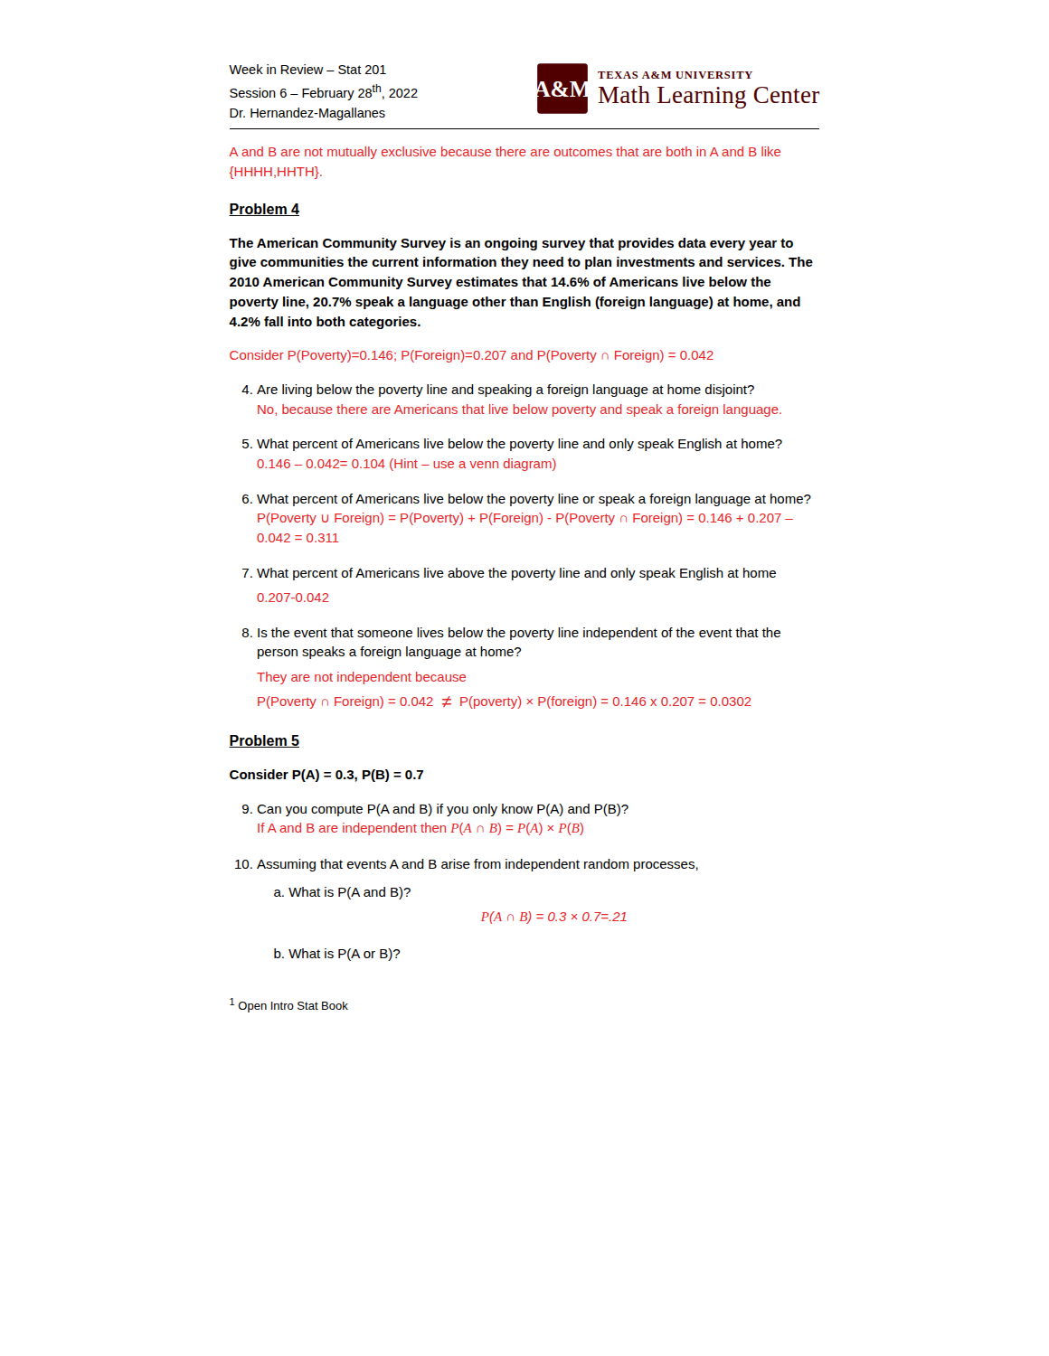Week in Review – Stat 201
Session 6 – February 28th, 2022
Dr. Hernandez-Magallanes
A&M
Texas A&M University
Math Learning Center
A and B are not mutually exclusive because there are outcomes that are both in A and B like {HHHH,HHTH}.
Problem 4
The American Community Survey is an ongoing survey that provides data every year to give communities the current information they need to plan investments and services. The 2010 American Community Survey estimates that 14.6% of Americans live below the poverty line, 20.7% speak a language other than English (foreign language) at home, and 4.2% fall into both categories.
Consider P(Poverty)=0.146; P(Foreign)=0.207 and P(Poverty ∩ Foreign) = 0.042
Are living below the poverty line and speaking a foreign language at home disjoint?
No, because there are Americans that live below poverty and speak a foreign language.
What percent of Americans live below the poverty line and only speak English at home?
0.146 – 0.042= 0.104 (Hint – use a venn diagram)
What percent of Americans live below the poverty line or speak a foreign language at home?
P(Poverty ∪ Foreign) = P(Poverty) + P(Foreign) - P(Poverty ∩ Foreign) = 0.146 + 0.207 – 0.042 = 0.311
What percent of Americans live above the poverty line and only speak English at home
0.207-0.042
Is the event that someone lives below the poverty line independent of the event that the person speaks a foreign language at home?
They are not independent because
P(Poverty ∩ Foreign) = 0.042 ≠ P(poverty) × P(foreign) = 0.146 x 0.207 = 0.0302
Problem 5
Consider P(A) = 0.3, P(B) = 0.7
Can you compute P(A and B) if you only know P(A) and P(B)?
If A and B are independent then P(A ∩ B) = P(A) × P(B)
Assuming that events A and B arise from independent random processes,
What is P(A and B)?
P(A ∩ B) = 0.3 × 0.7=.21
What is P(A or B)?
1 Open Intro Stat Book